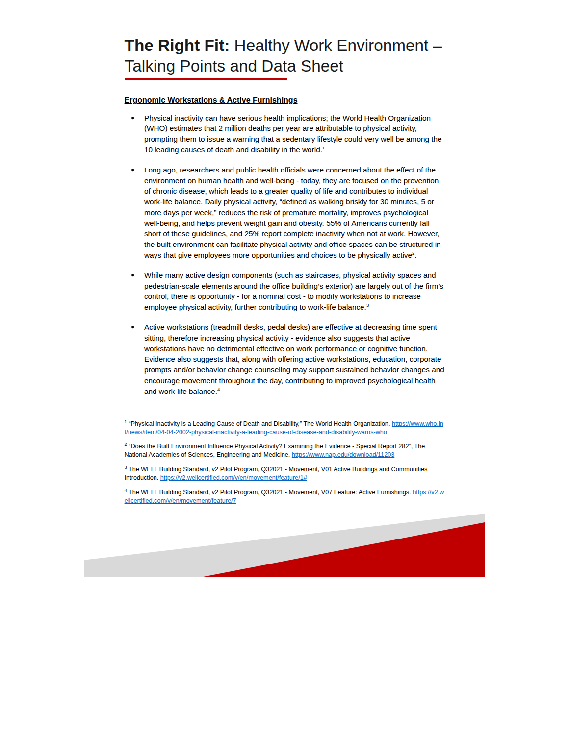The Right Fit: Healthy Work Environment – Talking Points and Data Sheet
Ergonomic Workstations & Active Furnishings
Physical inactivity can have serious health implications; the World Health Organization (WHO) estimates that 2 million deaths per year are attributable to physical activity, prompting them to issue a warning that a sedentary lifestyle could very well be among the 10 leading causes of death and disability in the world.1
Long ago, researchers and public health officials were concerned about the effect of the environment on human health and well-being - today, they are focused on the prevention of chronic disease, which leads to a greater quality of life and contributes to individual work-life balance. Daily physical activity, “defined as walking briskly for 30 minutes, 5 or more days per week,” reduces the risk of premature mortality, improves psychological well-being, and helps prevent weight gain and obesity. 55% of Americans currently fall short of these guidelines, and 25% report complete inactivity when not at work. However, the built environment can facilitate physical activity and office spaces can be structured in ways that give employees more opportunities and choices to be physically active2.
While many active design components (such as staircases, physical activity spaces and pedestrian-scale elements around the office building’s exterior) are largely out of the firm’s control, there is opportunity - for a nominal cost - to modify workstations to increase employee physical activity, further contributing to work-life balance.3
Active workstations (treadmill desks, pedal desks) are effective at decreasing time spent sitting, therefore increasing physical activity - evidence also suggests that active workstations have no detrimental effective on work performance or cognitive function. Evidence also suggests that, along with offering active workstations, education, corporate prompts and/or behavior change counseling may support sustained behavior changes and encourage movement throughout the day, contributing to improved psychological health and work-life balance.4
1 “Physical Inactivity is a Leading Cause of Death and Disability,” The World Health Organization. https://www.who.int/news/item/04-04-2002-physical-inactivity-a-leading-cause-of-disease-and-disability-warns-who
2 “Does the Built Environment Influence Physical Activity? Examining the Evidence - Special Report 282”, The National Academies of Sciences, Engineering and Medicine. https://www.nap.edu/download/11203
3 The WELL Building Standard, v2 Pilot Program, Q32021 - Movement, V01 Active Buildings and Communities Introduction. https://v2.wellcertified.com/v/en/movement/feature/1#
4 The WELL Building Standard, v2 Pilot Program, Q32021 - Movement, V07 Feature: Active Furnishings. https://v2.wellcertified.com/v/en/movement/feature/7